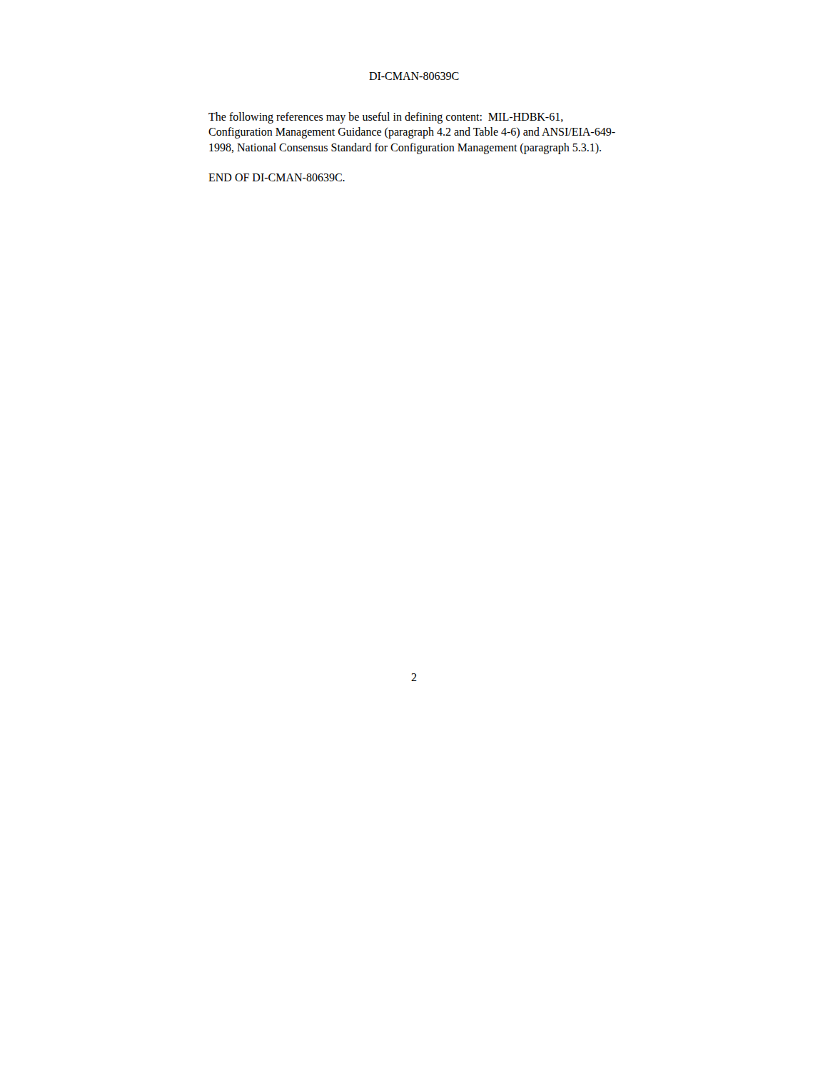DI-CMAN-80639C
The following references may be useful in defining content: MIL-HDBK-61, Configuration Management Guidance (paragraph 4.2 and Table 4-6) and ANSI/EIA-649-1998, National Consensus Standard for Configuration Management (paragraph 5.3.1).
END OF DI-CMAN-80639C.
2